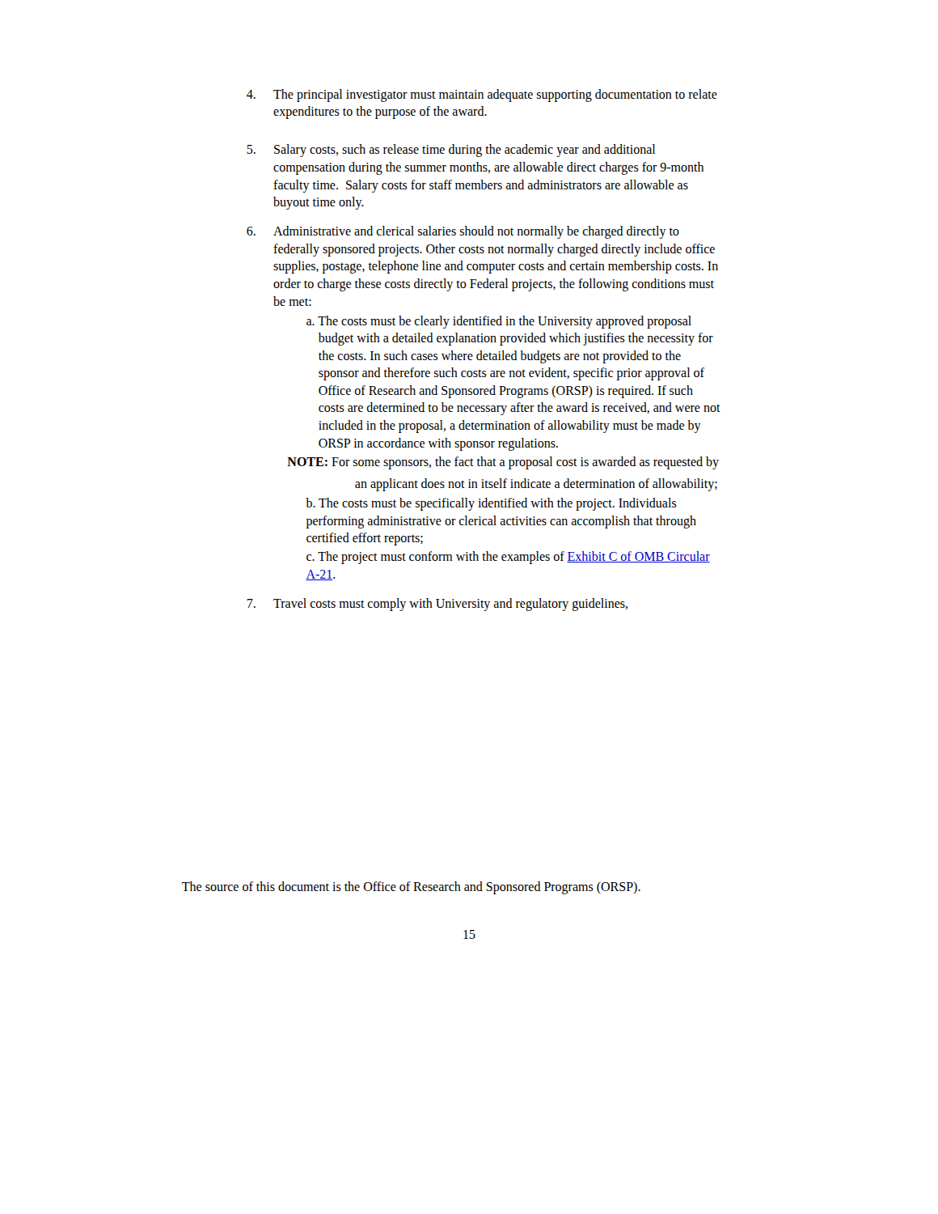The principal investigator must maintain adequate supporting documentation to relate expenditures to the purpose of the award.
Salary costs, such as release time during the academic year and additional compensation during the summer months, are allowable direct charges for 9-month faculty time. Salary costs for staff members and administrators are allowable as buyout time only.
Administrative and clerical salaries should not normally be charged directly to federally sponsored projects. Other costs not normally charged directly include office supplies, postage, telephone line and computer costs and certain membership costs. In order to charge these costs directly to Federal projects, the following conditions must be met:
a. The costs must be clearly identified in the University approved proposal budget with a detailed explanation provided which justifies the necessity for the costs. In such cases where detailed budgets are not provided to the sponsor and therefore such costs are not evident, specific prior approval of Office of Research and Sponsored Programs (ORSP) is required. If such costs are determined to be necessary after the award is received, and were not included in the proposal, a determination of allowability must be made by ORSP in accordance with sponsor regulations.
NOTE: For some sponsors, the fact that a proposal cost is awarded as requested by
an applicant does not in itself indicate a determination of allowability;
b. The costs must be specifically identified with the project. Individuals performing administrative or clerical activities can accomplish that through certified effort reports;
c. The project must conform with the examples of Exhibit C of OMB Circular A-21.
Travel costs must comply with University and regulatory guidelines,
The source of this document is the Office of Research and Sponsored Programs (ORSP).
15